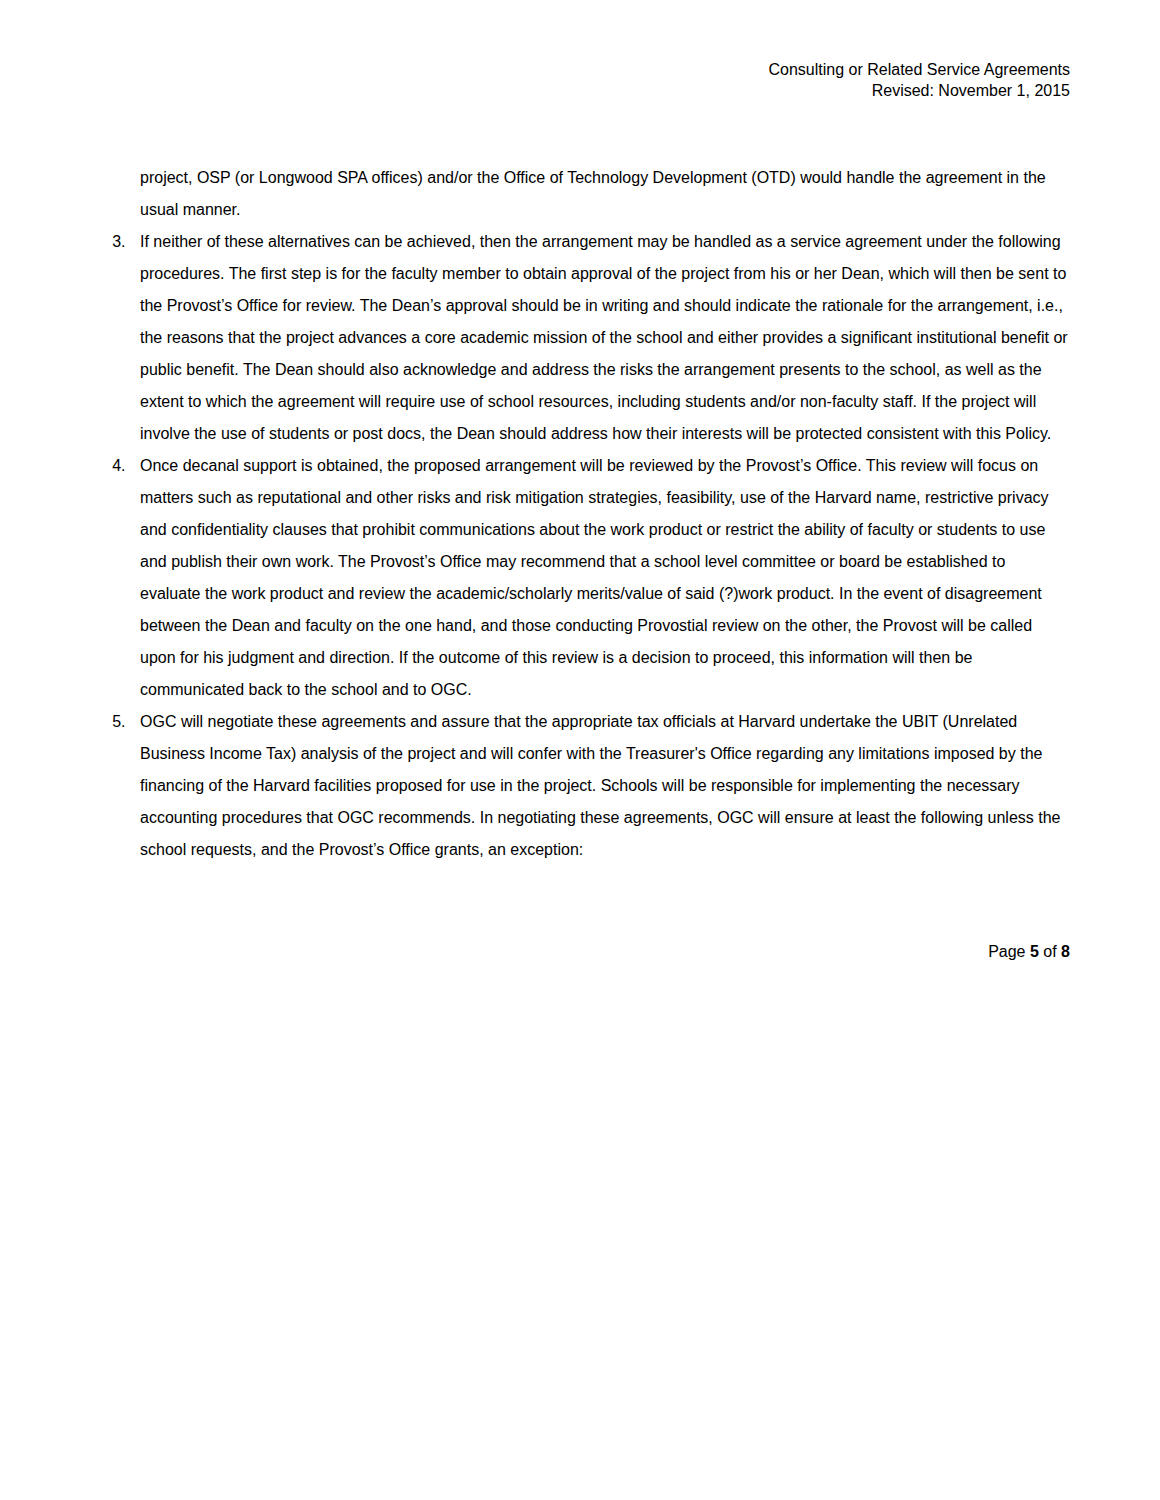Consulting or Related Service Agreements
Revised: November 1, 2015
project, OSP (or Longwood SPA offices) and/or the Office of Technology Development (OTD) would handle the agreement in the usual manner.
If neither of these alternatives can be achieved, then the arrangement may be handled as a service agreement under the following procedures. The first step is for the faculty member to obtain approval of the project from his or her Dean, which will then be sent to the Provost’s Office for review. The Dean’s approval should be in writing and should indicate the rationale for the arrangement, i.e., the reasons that the project advances a core academic mission of the school and either provides a significant institutional benefit or public benefit. The Dean should also acknowledge and address the risks the arrangement presents to the school, as well as the extent to which the agreement will require use of school resources, including students and/or non-faculty staff. If the project will involve the use of students or post docs, the Dean should address how their interests will be protected consistent with this Policy.
Once decanal support is obtained, the proposed arrangement will be reviewed by the Provost’s Office. This review will focus on matters such as reputational and other risks and risk mitigation strategies, feasibility, use of the Harvard name, restrictive privacy and confidentiality clauses that prohibit communications about the work product or restrict the ability of faculty or students to use and publish their own work. The Provost’s Office may recommend that a school level committee or board be established to evaluate the work product and review the academic/scholarly merits/value of said (?)work product. In the event of disagreement between the Dean and faculty on the one hand, and those conducting Provostial review on the other, the Provost will be called upon for his judgment and direction. If the outcome of this review is a decision to proceed, this information will then be communicated back to the school and to OGC.
OGC will negotiate these agreements and assure that the appropriate tax officials at Harvard undertake the UBIT (Unrelated Business Income Tax) analysis of the project and will confer with the Treasurer's Office regarding any limitations imposed by the financing of the Harvard facilities proposed for use in the project. Schools will be responsible for implementing the necessary accounting procedures that OGC recommends. In negotiating these agreements, OGC will ensure at least the following unless the school requests, and the Provost’s Office grants, an exception:
Page 5 of 8